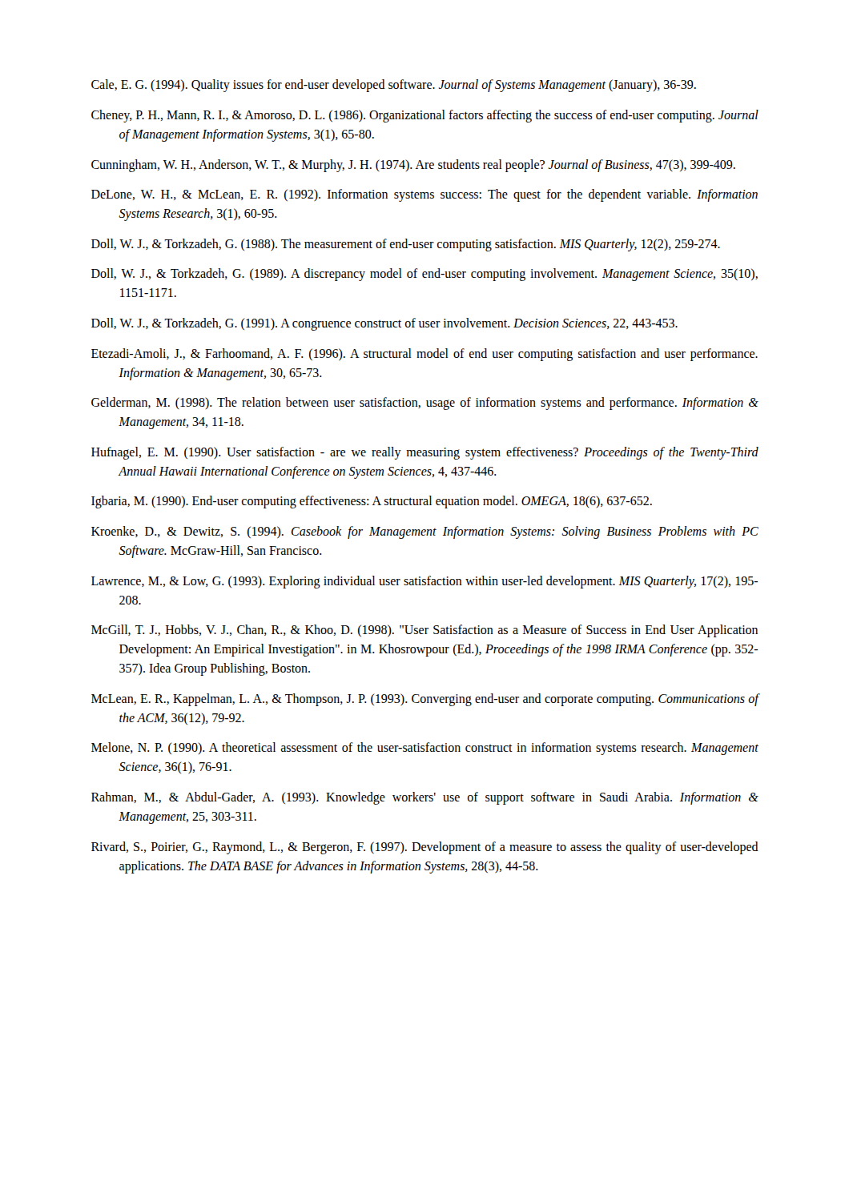Cale, E. G. (1994). Quality issues for end-user developed software. Journal of Systems Management (January), 36-39.
Cheney, P. H., Mann, R. I., & Amoroso, D. L. (1986). Organizational factors affecting the success of end-user computing. Journal of Management Information Systems, 3(1), 65-80.
Cunningham, W. H., Anderson, W. T., & Murphy, J. H. (1974). Are students real people? Journal of Business, 47(3), 399-409.
DeLone, W. H., & McLean, E. R. (1992). Information systems success: The quest for the dependent variable. Information Systems Research, 3(1), 60-95.
Doll, W. J., & Torkzadeh, G. (1988). The measurement of end-user computing satisfaction. MIS Quarterly, 12(2), 259-274.
Doll, W. J., & Torkzadeh, G. (1989). A discrepancy model of end-user computing involvement. Management Science, 35(10), 1151-1171.
Doll, W. J., & Torkzadeh, G. (1991). A congruence construct of user involvement. Decision Sciences, 22, 443-453.
Etezadi-Amoli, J., & Farhoomand, A. F. (1996). A structural model of end user computing satisfaction and user performance. Information & Management, 30, 65-73.
Gelderman, M. (1998). The relation between user satisfaction, usage of information systems and performance. Information & Management, 34, 11-18.
Hufnagel, E. M. (1990). User satisfaction - are we really measuring system effectiveness? Proceedings of the Twenty-Third Annual Hawaii International Conference on System Sciences, 4, 437-446.
Igbaria, M. (1990). End-user computing effectiveness: A structural equation model. OMEGA, 18(6), 637-652.
Kroenke, D., & Dewitz, S. (1994). Casebook for Management Information Systems: Solving Business Problems with PC Software. McGraw-Hill, San Francisco.
Lawrence, M., & Low, G. (1993). Exploring individual user satisfaction within user-led development. MIS Quarterly, 17(2), 195-208.
McGill, T. J., Hobbs, V. J., Chan, R., & Khoo, D. (1998). "User Satisfaction as a Measure of Success in End User Application Development: An Empirical Investigation". in M. Khosrowpour (Ed.), Proceedings of the 1998 IRMA Conference (pp. 352-357). Idea Group Publishing, Boston.
McLean, E. R., Kappelman, L. A., & Thompson, J. P. (1993). Converging end-user and corporate computing. Communications of the ACM, 36(12), 79-92.
Melone, N. P. (1990). A theoretical assessment of the user-satisfaction construct in information systems research. Management Science, 36(1), 76-91.
Rahman, M., & Abdul-Gader, A. (1993). Knowledge workers' use of support software in Saudi Arabia. Information & Management, 25, 303-311.
Rivard, S., Poirier, G., Raymond, L., & Bergeron, F. (1997). Development of a measure to assess the quality of user-developed applications. The DATA BASE for Advances in Information Systems, 28(3), 44-58.